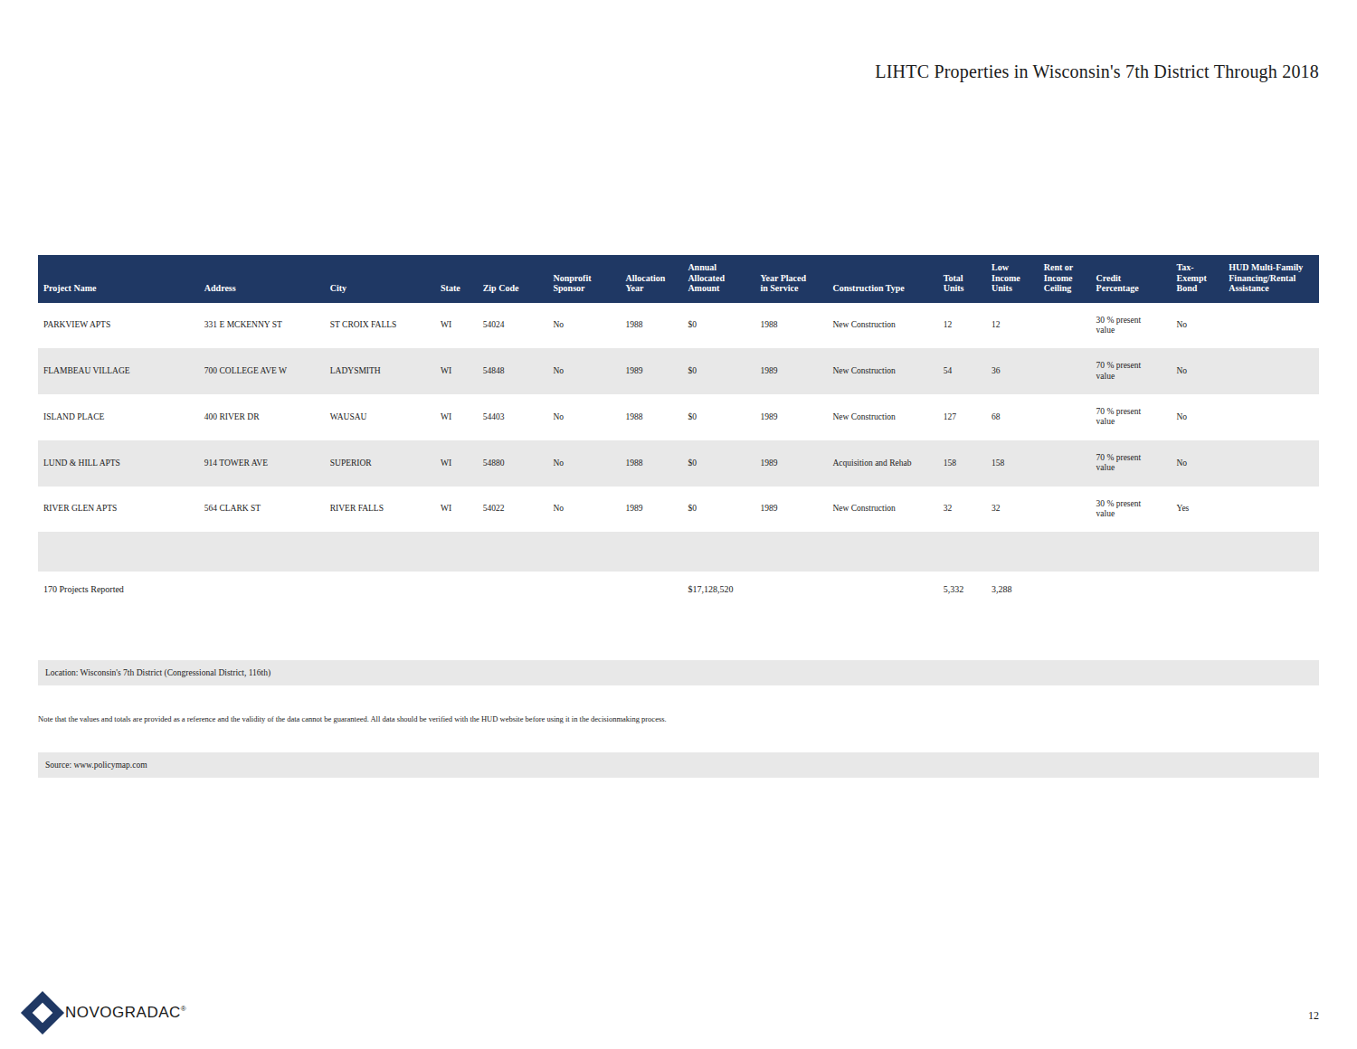LIHTC Properties in Wisconsin's 7th District Through 2018
| Project Name | Address | City | State | Zip Code | Nonprofit Sponsor | Allocation Year | Annual Allocated Amount | Year Placed in Service | Construction Type | Total Units | Low Income Units | Rent or Income Ceiling | Credit Percentage | Tax- Exempt Bond | HUD Multi-Family Financing/Rental Assistance |
| --- | --- | --- | --- | --- | --- | --- | --- | --- | --- | --- | --- | --- | --- | --- | --- |
| PARKVIEW APTS | 331 E MCKENNY ST | ST CROIX FALLS | WI | 54024 | No | 1988 | $0 | 1988 | New Construction | 12 | 12 | | 30 % present value | No | |
| FLAMBEAU VILLAGE | 700 COLLEGE AVE W | LADYSMITH | WI | 54848 | No | 1989 | $0 | 1989 | New Construction | 54 | 36 | | 70 % present value | No | |
| ISLAND PLACE | 400 RIVER DR | WAUSAU | WI | 54403 | No | 1988 | $0 | 1989 | New Construction | 127 | 68 | | 70 % present value | No | |
| LUND & HILL APTS | 914 TOWER AVE | SUPERIOR | WI | 54880 | No | 1988 | $0 | 1989 | Acquisition and Rehab | 158 | 158 | | 70 % present value | No | |
| RIVER GLEN APTS | 564 CLARK ST | RIVER FALLS | WI | 54022 | No | 1989 | $0 | 1989 | New Construction | 32 | 32 | | 30 % present value | Yes | |
| 170 Projects Reported | | | | | | | $17,128,520 | | | 5,332 | 3,288 | | | | |
Location: Wisconsin's 7th District (Congressional District, 116th)
Note that the values and totals are provided as a reference and the validity of the data cannot be guaranteed. All data should be verified with the HUD website before using it in the decisionmaking process.
Source: www.policymap.com
NOVOGRADAC®
12